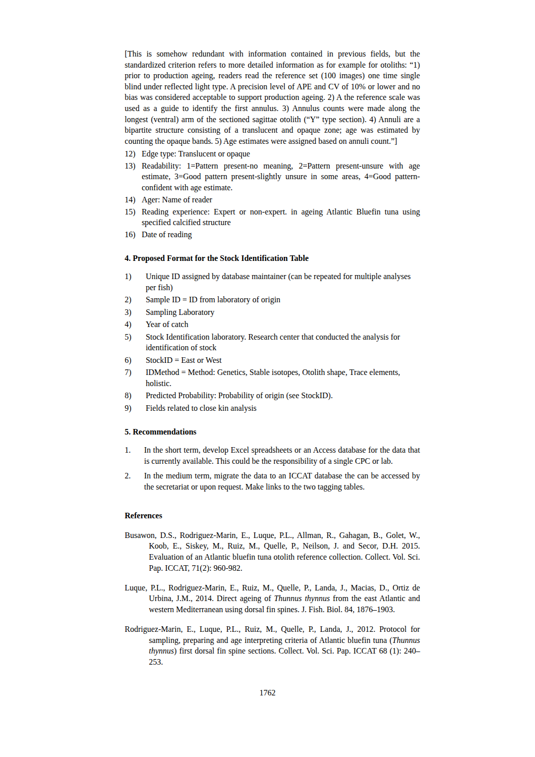[This is somehow redundant with information contained in previous fields, but the standardized criterion refers to more detailed information as for example for otoliths: “1) prior to production ageing, readers read the reference set (100 images) one time single blind under reflected light type. A precision level of APE and CV of 10% or lower and no bias was considered acceptable to support production ageing. 2) A the reference scale was used as a guide to identify the first annulus. 3) Annulus counts were made along the longest (ventral) arm of the sectioned sagittae otolith (“Y” type section). 4) Annuli are a bipartite structure consisting of a translucent and opaque zone; age was estimated by counting the opaque bands. 5) Age estimates were assigned based on annuli count.”]
12) Edge type: Translucent or opaque
13) Readability: 1=Pattern present-no meaning, 2=Pattern present-unsure with age estimate, 3=Good pattern present-slightly unsure in some areas, 4=Good pattern-confident with age estimate.
14) Ager: Name of reader
15) Reading experience: Expert or non-expert. in ageing Atlantic Bluefin tuna using specified calcified structure
16) Date of reading
4. Proposed Format for the Stock Identification Table
1) Unique ID assigned by database maintainer (can be repeated for multiple analyses per fish)
2) Sample ID = ID from laboratory of origin
3) Sampling Laboratory
4) Year of catch
5) Stock Identification laboratory. Research center that conducted the analysis for identification of stock
6) StockID = East or West
7) IDMethod = Method: Genetics, Stable isotopes, Otolith shape, Trace elements, holistic.
8) Predicted Probability: Probability of origin (see StockID).
9) Fields related to close kin analysis
5. Recommendations
1. In the short term, develop Excel spreadsheets or an Access database for the data that is currently available. This could be the responsibility of a single CPC or lab.
2. In the medium term, migrate the data to an ICCAT database the can be accessed by the secretariat or upon request. Make links to the two tagging tables.
References
Busawon, D.S., Rodriguez-Marin, E., Luque, P.L., Allman, R., Gahagan, B., Golet, W., Koob, E., Siskey, M., Ruiz, M., Quelle, P., Neilson, J. and Secor, D.H. 2015. Evaluation of an Atlantic bluefin tuna otolith reference collection. Collect. Vol. Sci. Pap. ICCAT, 71(2): 960-982.
Luque, P.L., Rodriguez-Marin, E., Ruiz, M., Quelle, P., Landa, J., Macias, D., Ortiz de Urbina, J.M., 2014. Direct ageing of Thunnus thynnus from the east Atlantic and western Mediterranean using dorsal fin spines. J. Fish. Biol. 84, 1876–1903.
Rodriguez-Marin, E., Luque, P.L., Ruiz, M., Quelle, P., Landa, J., 2012. Protocol for sampling, preparing and age interpreting criteria of Atlantic bluefin tuna (Thunnus thynnus) first dorsal fin spine sections. Collect. Vol. Sci. Pap. ICCAT 68 (1): 240–253.
1762